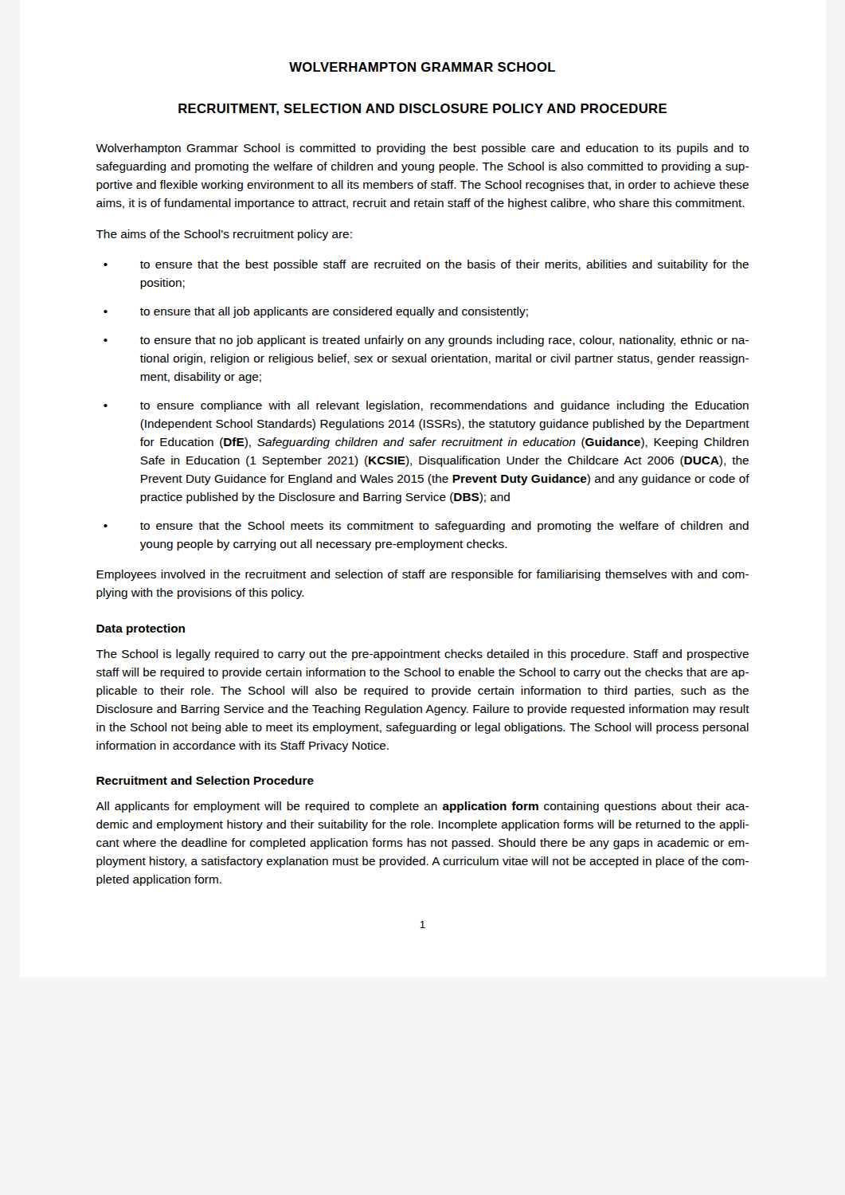WOLVERHAMPTON GRAMMAR SCHOOL RECRUITMENT, SELECTION AND DISCLOSURE POLICY AND PROCEDURE
Wolverhampton Grammar School is committed to providing the best possible care and education to its pupils and to safeguarding and promoting the welfare of children and young people. The School is also committed to providing a supportive and flexible working environment to all its members of staff. The School recognises that, in order to achieve these aims, it is of fundamental importance to attract, recruit and retain staff of the highest calibre, who share this commitment.
The aims of the School's recruitment policy are:
to ensure that the best possible staff are recruited on the basis of their merits, abilities and suitability for the position;
to ensure that all job applicants are considered equally and consistently;
to ensure that no job applicant is treated unfairly on any grounds including race, colour, nationality, ethnic or national origin, religion or religious belief, sex or sexual orientation, marital or civil partner status, gender reassignment, disability or age;
to ensure compliance with all relevant legislation, recommendations and guidance including the Education (Independent School Standards) Regulations 2014 (ISSRs), the statutory guidance published by the Department for Education (DfE), Safeguarding children and safer recruitment in education (Guidance), Keeping Children Safe in Education (1 September 2021) (KCSIE), Disqualification Under the Childcare Act 2006 (DUCA), the Prevent Duty Guidance for England and Wales 2015 (the Prevent Duty Guidance) and any guidance or code of practice published by the Disclosure and Barring Service (DBS); and
to ensure that the School meets its commitment to safeguarding and promoting the welfare of children and young people by carrying out all necessary pre-employment checks.
Employees involved in the recruitment and selection of staff are responsible for familiarising themselves with and complying with the provisions of this policy.
Data protection
The School is legally required to carry out the pre-appointment checks detailed in this procedure. Staff and prospective staff will be required to provide certain information to the School to enable the School to carry out the checks that are applicable to their role. The School will also be required to provide certain information to third parties, such as the Disclosure and Barring Service and the Teaching Regulation Agency. Failure to provide requested information may result in the School not being able to meet its employment, safeguarding or legal obligations. The School will process personal information in accordance with its Staff Privacy Notice.
Recruitment and Selection Procedure
All applicants for employment will be required to complete an application form containing questions about their academic and employment history and their suitability for the role. Incomplete application forms will be returned to the applicant where the deadline for completed application forms has not passed. Should there be any gaps in academic or employment history, a satisfactory explanation must be provided. A curriculum vitae will not be accepted in place of the completed application form.
1